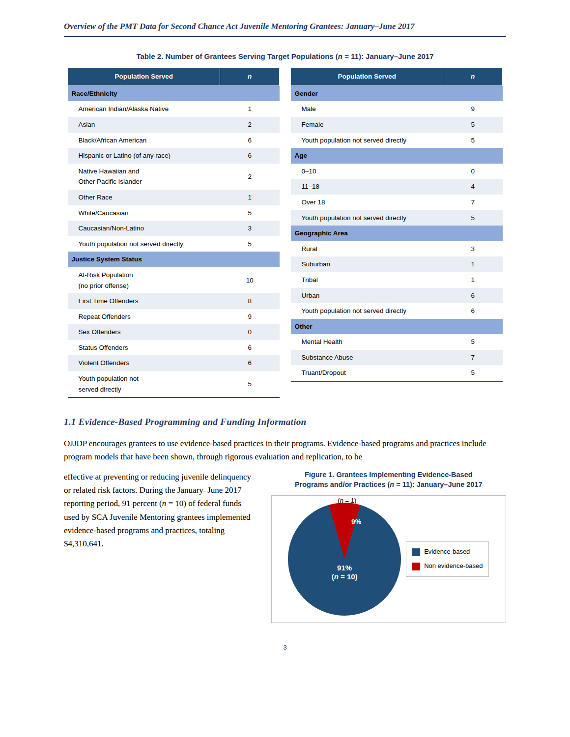Overview of the PMT Data for Second Chance Act Juvenile Mentoring Grantees: January–June 2017
Table 2. Number of Grantees Serving Target Populations (n = 11): January–June 2017
| Population Served | n |
| --- | --- |
| Race/Ethnicity |
| American Indian/Alaska Native | 1 |
| Asian | 2 |
| Black/African American | 6 |
| Hispanic or Latino (of any race) | 6 |
| Native Hawaiian and Other Pacific Islander | 2 |
| Other Race | 1 |
| White/Caucasian | 5 |
| Caucasian/Non-Latino | 3 |
| Youth population not served directly | 5 |
| Justice System Status |
| At-Risk Population (no prior offense) | 10 |
| First Time Offenders | 8 |
| Repeat Offenders | 9 |
| Sex Offenders | 0 |
| Status Offenders | 6 |
| Violent Offenders | 6 |
| Youth population not served directly | 5 |
| Population Served | n |
| --- | --- |
| Gender |
| Male | 9 |
| Female | 5 |
| Youth population not served directly | 5 |
| Age |
| 0–10 | 0 |
| 11–18 | 4 |
| Over 18 | 7 |
| Youth population not served directly | 5 |
| Geographic Area |
| Rural | 3 |
| Suburban | 1 |
| Tribal | 1 |
| Urban | 6 |
| Youth population not served directly | 6 |
| Other |
| Mental Health | 5 |
| Substance Abuse | 7 |
| Truant/Dropout | 5 |
1.1 Evidence-Based Programming and Funding Information
OJJDP encourages grantees to use evidence-based practices in their programs. Evidence-based programs and practices include program models that have been shown, through rigorous evaluation and replication, to be
effective at preventing or reducing juvenile delinquency or related risk factors. During the January–June 2017 reporting period, 91 percent (n = 10) of federal funds used by SCA Juvenile Mentoring grantees implemented evidence-based programs and practices, totaling $4,310,641.
Figure 1. Grantees Implementing Evidence-Based
Programs and/or Practices (n = 11): January–June 2017
(n = 1)
9%
91%
(n = 10)
Evidence-based
Non evidence-based
3